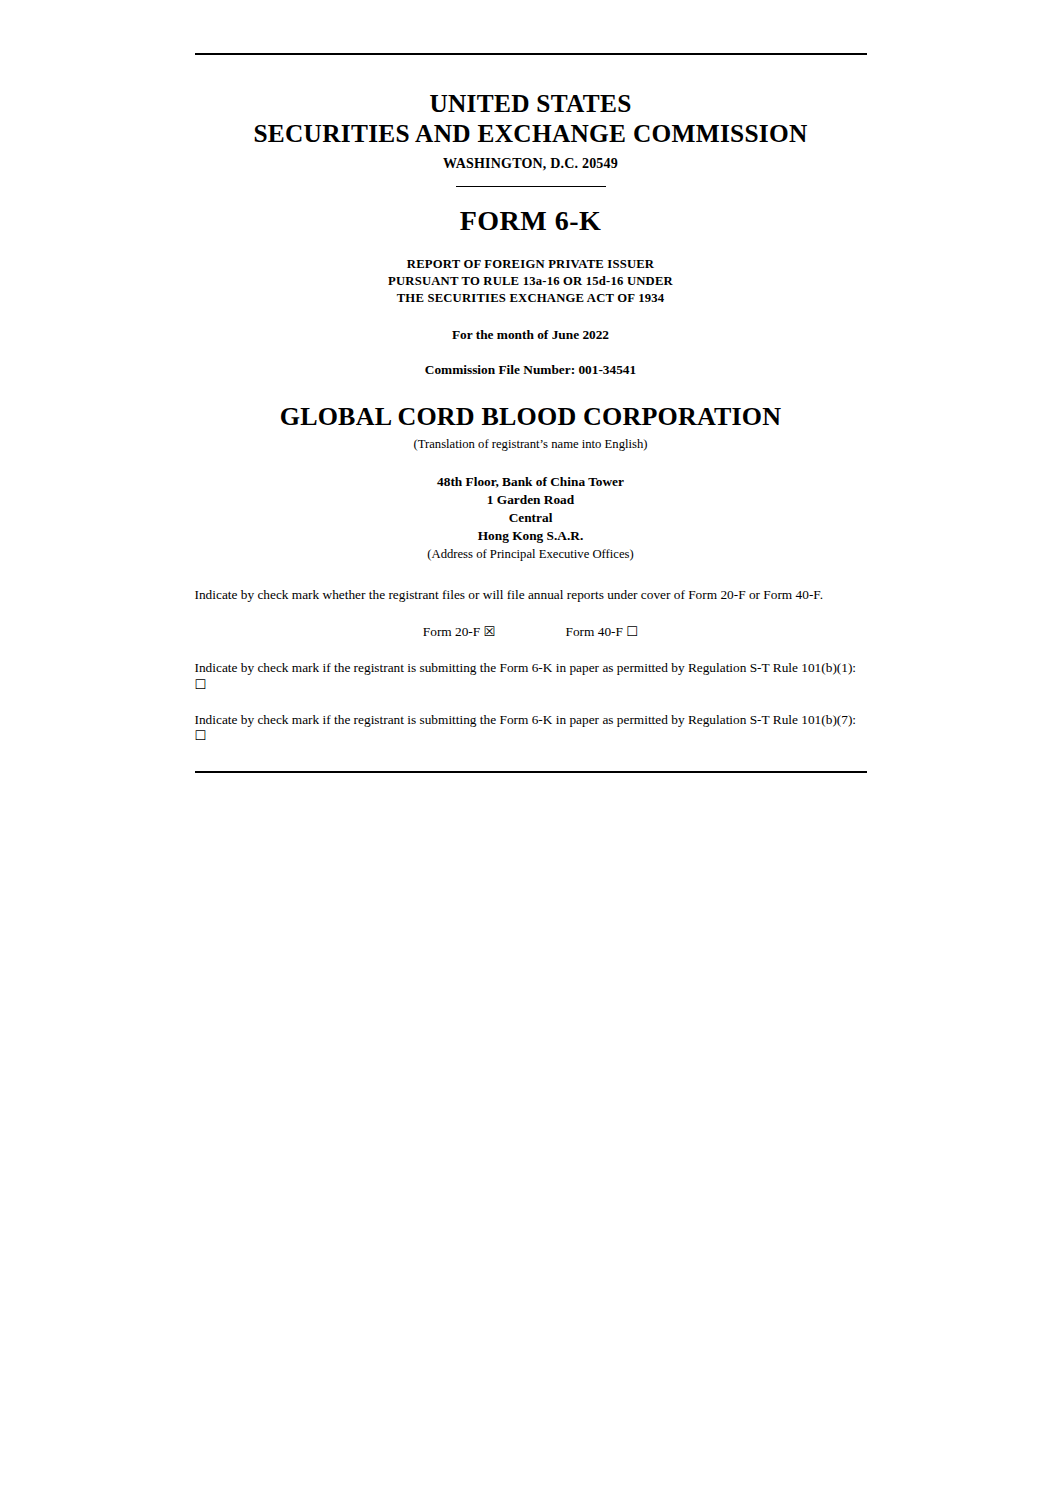UNITED STATES
SECURITIES AND EXCHANGE COMMISSION
WASHINGTON, D.C. 20549
FORM 6-K
REPORT OF FOREIGN PRIVATE ISSUER
PURSUANT TO RULE 13a-16 OR 15d-16 UNDER
THE SECURITIES EXCHANGE ACT OF 1934
For the month of June 2022
Commission File Number: 001-34541
GLOBAL CORD BLOOD CORPORATION
(Translation of registrant’s name into English)
48th Floor, Bank of China Tower
1 Garden Road
Central
Hong Kong S.A.R.
(Address of Principal Executive Offices)
Indicate by check mark whether the registrant files or will file annual reports under cover of Form 20-F or Form 40-F.
Form 20-F ☒ Form 40-F ☐
Indicate by check mark if the registrant is submitting the Form 6-K in paper as permitted by Regulation S-T Rule 101(b)(1): ☐
Indicate by check mark if the registrant is submitting the Form 6-K in paper as permitted by Regulation S-T Rule 101(b)(7): ☐